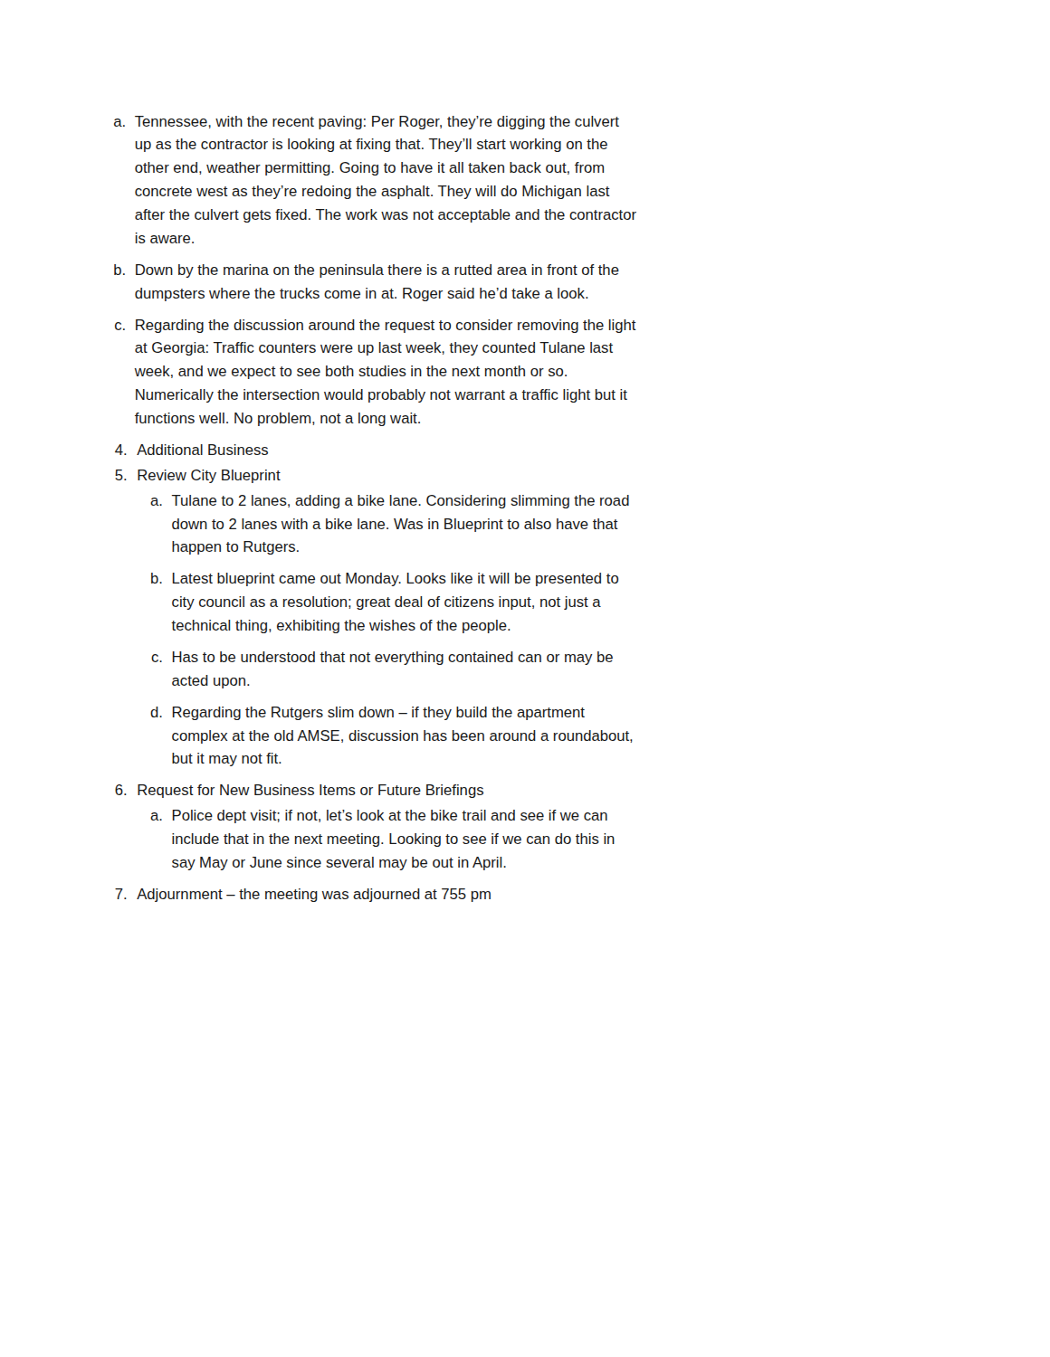Tennessee, with the recent paving: Per Roger, they’re digging the culvert up as the contractor is looking at fixing that. They’ll start working on the other end, weather permitting. Going to have it all taken back out, from concrete west as they’re redoing the asphalt. They will do Michigan last after the culvert gets fixed. The work was not acceptable and the contractor is aware.
Down by the marina on the peninsula there is a rutted area in front of the dumpsters where the trucks come in at. Roger said he’d take a look.
Regarding the discussion around the request to consider removing the light at Georgia: Traffic counters were up last week, they counted Tulane last week, and we expect to see both studies in the next month or so. Numerically the intersection would probably not warrant a traffic light but it functions well. No problem, not a long wait.
Additional Business
Review City Blueprint
Tulane to 2 lanes, adding a bike lane. Considering slimming the road down to 2 lanes with a bike lane. Was in Blueprint to also have that happen to Rutgers.
Latest blueprint came out Monday. Looks like it will be presented to city council as a resolution; great deal of citizens input, not just a technical thing, exhibiting the wishes of the people.
Has to be understood that not everything contained can or may be acted upon.
Regarding the Rutgers slim down – if they build the apartment complex at the old AMSE, discussion has been around a roundabout, but it may not fit.
Request for New Business Items or Future Briefings
Police dept visit; if not, let’s look at the bike trail and see if we can include that in the next meeting. Looking to see if we can do this in say May or June since several may be out in April.
Adjournment – the meeting was adjourned at 755 pm